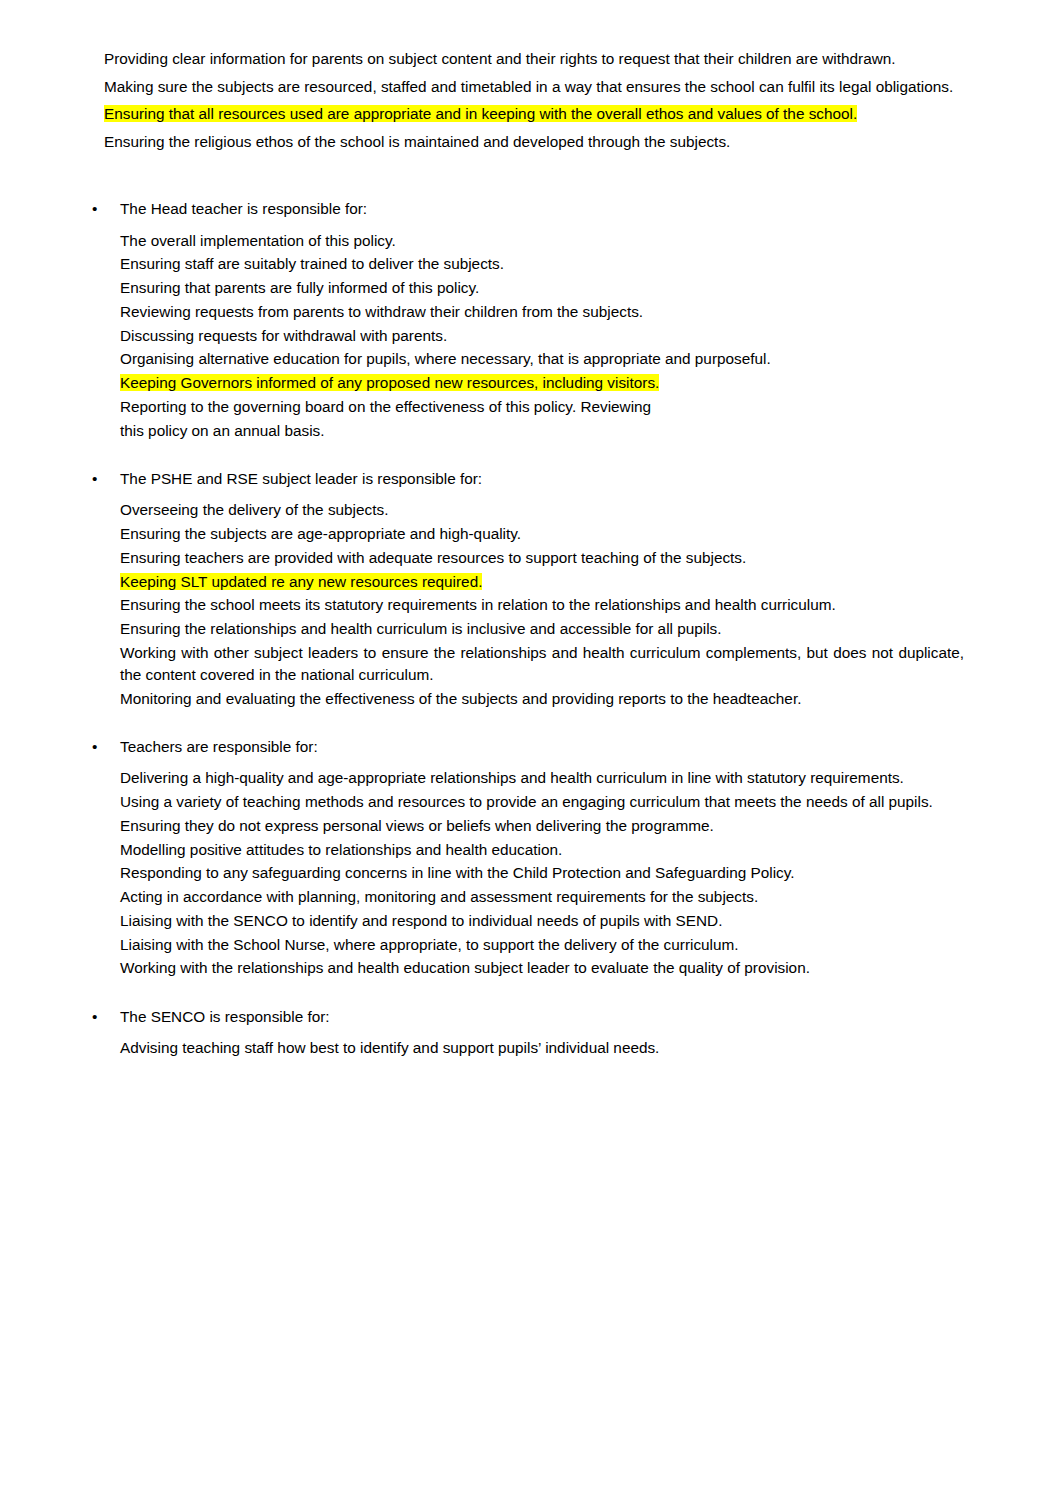Providing clear information for parents on subject content and their rights to request that their children are withdrawn.
Making sure the subjects are resourced, staffed and timetabled in a way that ensures the school can fulfil its legal obligations.
Ensuring that all resources used are appropriate and in keeping with the overall ethos and values of the school.
Ensuring the religious ethos of the school is maintained and developed through the subjects.
The Head teacher is responsible for:
The overall implementation of this policy.
Ensuring staff are suitably trained to deliver the subjects.
Ensuring that parents are fully informed of this policy.
Reviewing requests from parents to withdraw their children from the subjects.
Discussing requests for withdrawal with parents.
Organising alternative education for pupils, where necessary, that is appropriate and purposeful.
Keeping Governors informed of any proposed new resources, including visitors.
Reporting to the governing board on the effectiveness of this policy. Reviewing
this policy on an annual basis.
The PSHE and RSE subject leader is responsible for:
Overseeing the delivery of the subjects.
Ensuring the subjects are age-appropriate and high-quality.
Ensuring teachers are provided with adequate resources to support teaching of the subjects.
Keeping SLT updated re any new resources required.
Ensuring the school meets its statutory requirements in relation to the relationships and health curriculum.
Ensuring the relationships and health curriculum is inclusive and accessible for all pupils.
Working with other subject leaders to ensure the relationships and health curriculum complements, but does not duplicate, the content covered in the national curriculum.
Monitoring and evaluating the effectiveness of the subjects and providing reports to the headteacher.
Teachers are responsible for:
Delivering a high-quality and age-appropriate relationships and health curriculum in line with statutory requirements.
Using a variety of teaching methods and resources to provide an engaging curriculum that meets the needs of all pupils.
Ensuring they do not express personal views or beliefs when delivering the programme.
Modelling positive attitudes to relationships and health education.
Responding to any safeguarding concerns in line with the Child Protection and Safeguarding Policy.
Acting in accordance with planning, monitoring and assessment requirements for the subjects.
Liaising with the SENCO to identify and respond to individual needs of pupils with SEND.
Liaising with the School Nurse, where appropriate, to support the delivery of the curriculum.
Working with the relationships and health education subject leader to evaluate the quality of provision.
The SENCO is responsible for:
Advising teaching staff how best to identify and support pupils’ individual needs.